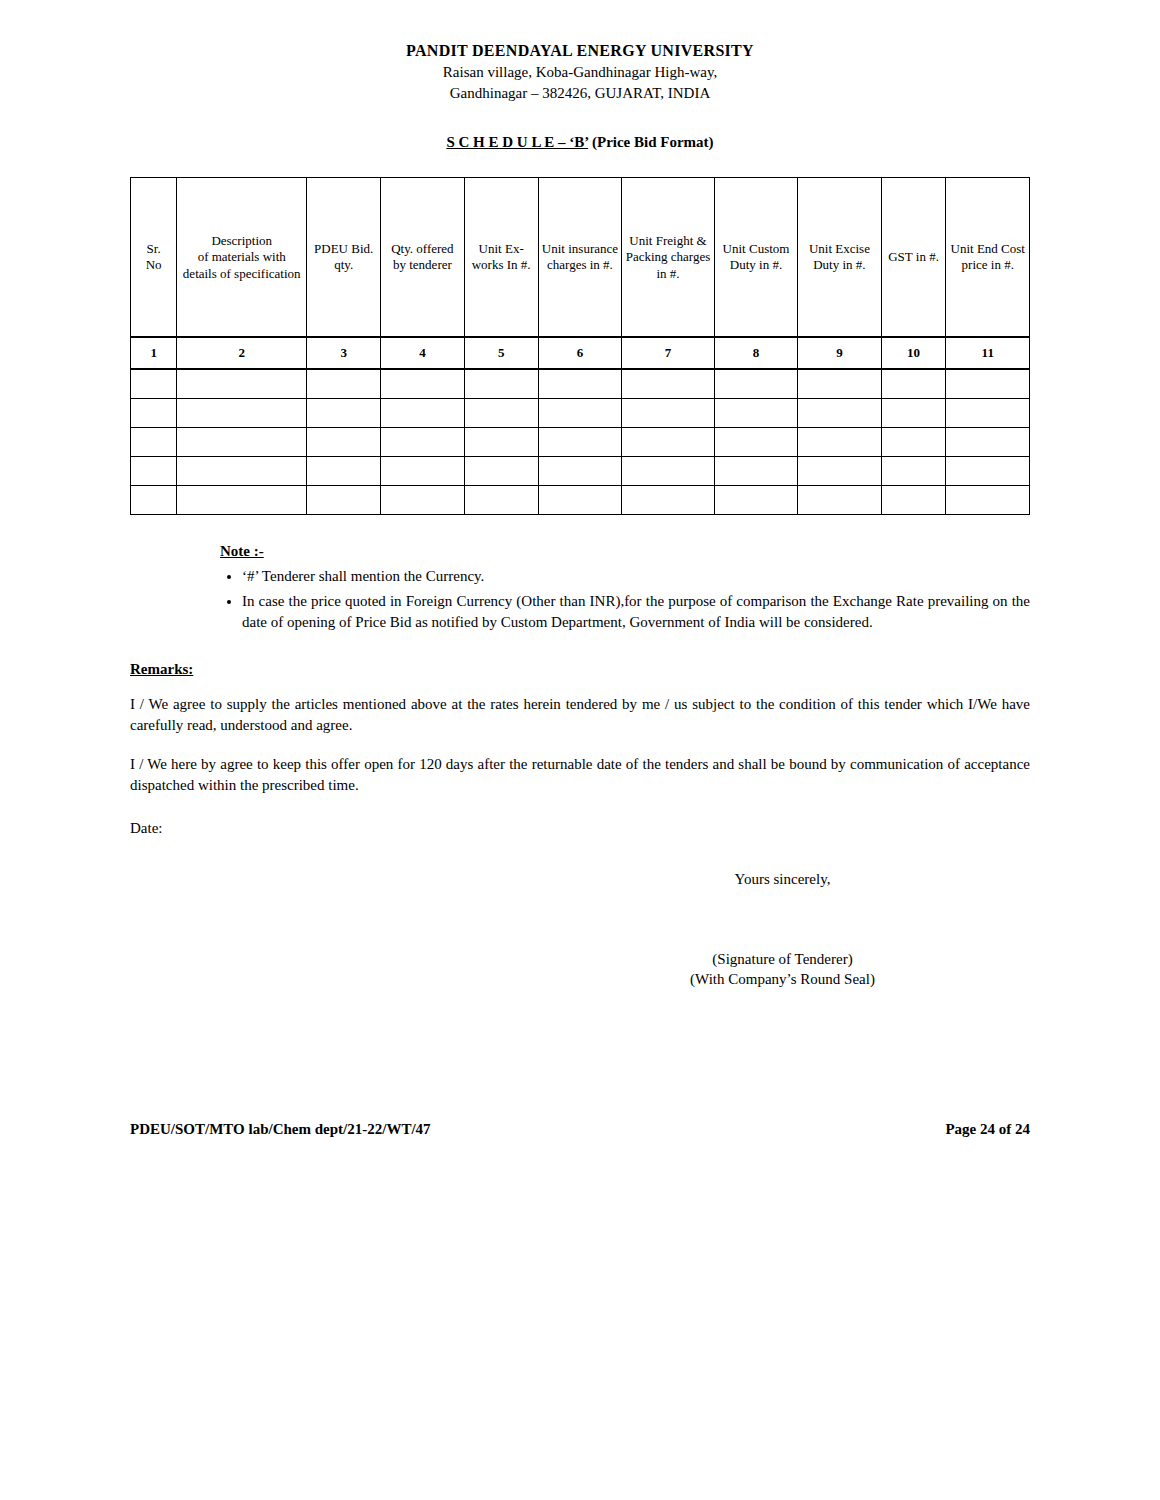PANDIT DEENDAYAL ENERGY UNIVERSITY
Raisan village, Koba-Gandhinagar High-way,
Gandhinagar – 382426, GUJARAT, INDIA
S C H E D U L E – ‘B’ (Price Bid Format)
| Sr. No | Description of materials with details of specification | PDEU Bid. qty. | Qty. offered by tenderer | Unit Ex-works In #. | Unit insurance charges in #. | Unit Freight & Packing charges in #. | Unit Custom Duty in #. | Unit Excise Duty in #. | GST in #. | Unit End Cost price in #. |
| --- | --- | --- | --- | --- | --- | --- | --- | --- | --- | --- |
| 1 | 2 | 3 | 4 | 5 | 6 | 7 | 8 | 9 | 10 | 11 |
Note :-
‘#’ Tenderer shall mention the Currency.
In case the price quoted in Foreign Currency (Other than INR),for the purpose of comparison the Exchange Rate prevailing on the date of opening of Price Bid as notified by Custom Department, Government of India will be considered.
Remarks:
I / We agree to supply the articles mentioned above at the rates herein tendered by me / us subject to the condition of this tender which I/We have carefully read, understood and agree.
I / We here by agree to keep this offer open for 120 days after the returnable date of the tenders and shall be bound by communication of acceptance dispatched within the prescribed time.
Date:
Yours sincerely,
(Signature of Tenderer)
(With Company’s Round Seal)
PDEU/SOT/MTO lab/Chem dept/21-22/WT/47
Page 24 of 24